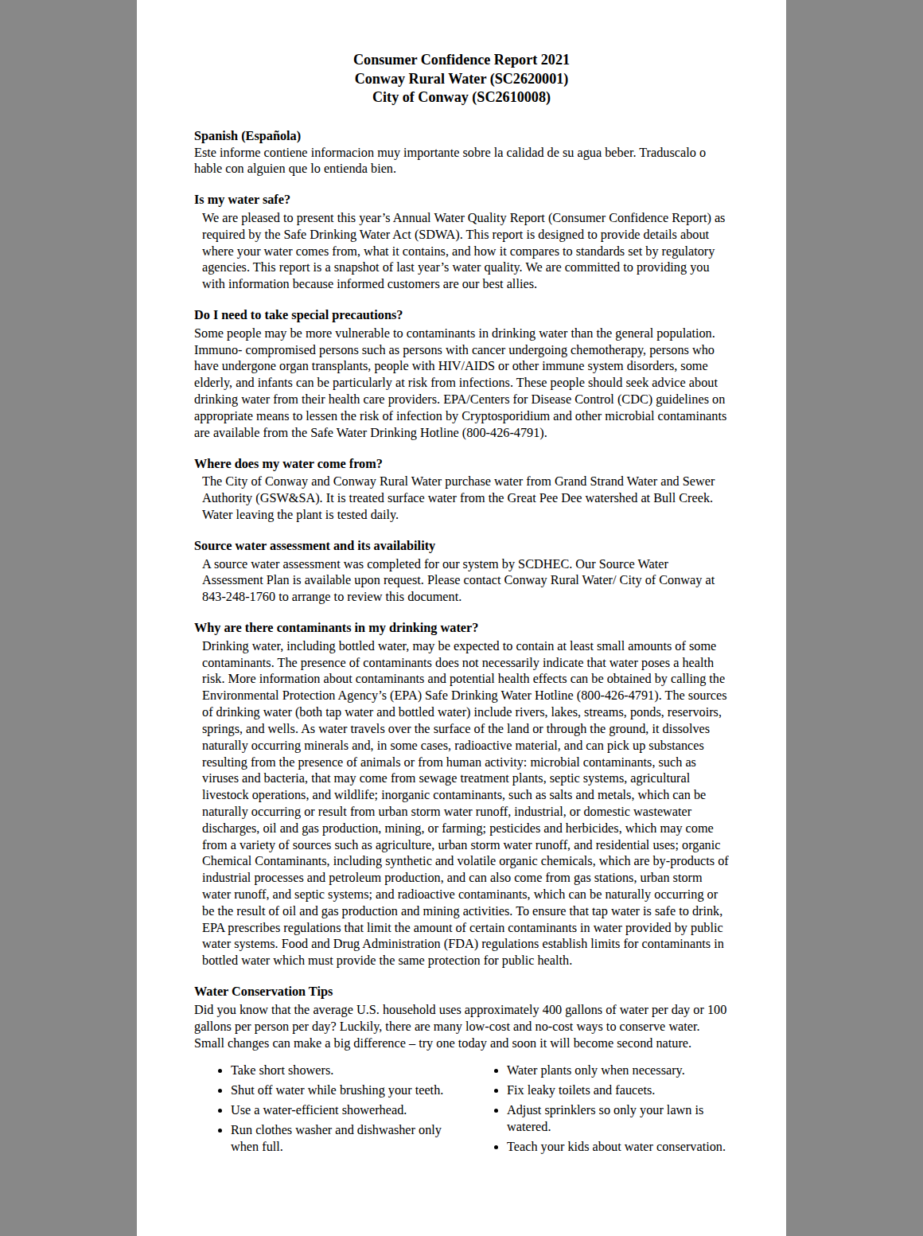Consumer Confidence Report 2021
Conway Rural Water (SC2620001)
City of Conway (SC2610008)
Spanish (Española)
Este informe contiene informacion muy importante sobre la calidad de su agua beber. Traduscalo o hable con alguien que lo entienda bien.
Is my water safe?
We are pleased to present this year’s Annual Water Quality Report (Consumer Confidence Report) as required by the Safe Drinking Water Act (SDWA). This report is designed to provide details about where your water comes from, what it contains, and how it compares to standards set by regulatory agencies. This report is a snapshot of last year’s water quality. We are committed to providing you with information because informed customers are our best allies.
Do I need to take special precautions?
Some people may be more vulnerable to contaminants in drinking water than the general population. Immuno- compromised persons such as persons with cancer undergoing chemotherapy, persons who have undergone organ transplants, people with HIV/AIDS or other immune system disorders, some elderly, and infants can be particularly at risk from infections. These people should seek advice about drinking water from their health care providers. EPA/Centers for Disease Control (CDC) guidelines on appropriate means to lessen the risk of infection by Cryptosporidium and other microbial contaminants are available from the Safe Water Drinking Hotline (800-426-4791).
Where does my water come from?
The City of Conway and Conway Rural Water purchase water from Grand Strand Water and Sewer Authority (GSW&SA). It is treated surface water from the Great Pee Dee watershed at Bull Creek. Water leaving the plant is tested daily.
Source water assessment and its availability
A source water assessment was completed for our system by SCDHEC. Our Source Water Assessment Plan is available upon request. Please contact Conway Rural Water/ City of Conway at 843-248-1760 to arrange to review this document.
Why are there contaminants in my drinking water?
Drinking water, including bottled water, may be expected to contain at least small amounts of some contaminants. The presence of contaminants does not necessarily indicate that water poses a health risk. More information about contaminants and potential health effects can be obtained by calling the Environmental Protection Agency’s (EPA) Safe Drinking Water Hotline (800-426-4791). The sources of drinking water (both tap water and bottled water) include rivers, lakes, streams, ponds, reservoirs, springs, and wells. As water travels over the surface of the land or through the ground, it dissolves naturally occurring minerals and, in some cases, radioactive material, and can pick up substances resulting from the presence of animals or from human activity: microbial contaminants, such as viruses and bacteria, that may come from sewage treatment plants, septic systems, agricultural livestock operations, and wildlife; inorganic contaminants, such as salts and metals, which can be naturally occurring or result from urban storm water runoff, industrial, or domestic wastewater discharges, oil and gas production, mining, or farming; pesticides and herbicides, which may come from a variety of sources such as agriculture, urban storm water runoff, and residential uses; organic Chemical Contaminants, including synthetic and volatile organic chemicals, which are by-products of industrial processes and petroleum production, and can also come from gas stations, urban storm water runoff, and septic systems; and radioactive contaminants, which can be naturally occurring or be the result of oil and gas production and mining activities. To ensure that tap water is safe to drink, EPA prescribes regulations that limit the amount of certain contaminants in water provided by public water systems. Food and Drug Administration (FDA) regulations establish limits for contaminants in bottled water which must provide the same protection for public health.
Water Conservation Tips
Did you know that the average U.S. household uses approximately 400 gallons of water per day or 100 gallons per person per day? Luckily, there are many low-cost and no-cost ways to conserve water. Small changes can make a big difference – try one today and soon it will become second nature.
Take short showers.
Shut off water while brushing your teeth.
Use a water-efficient showerhead.
Run clothes washer and dishwasher only when full.
Water plants only when necessary.
Fix leaky toilets and faucets.
Adjust sprinklers so only your lawn is watered.
Teach your kids about water conservation.